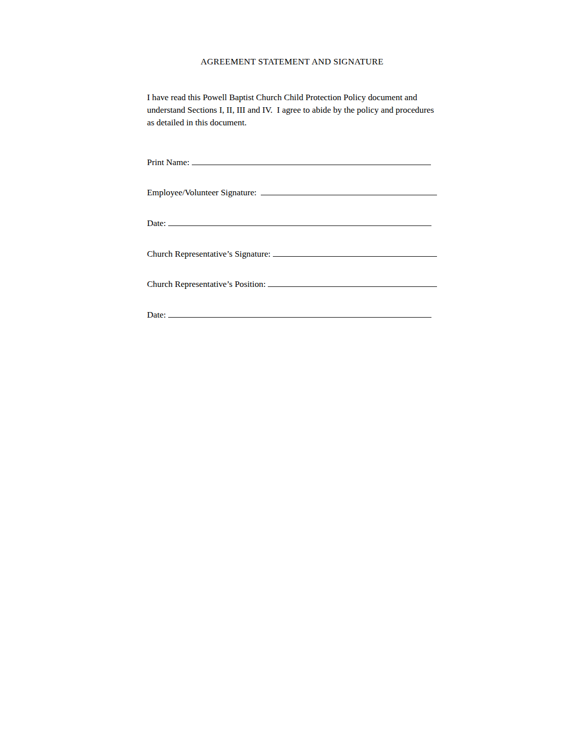AGREEMENT STATEMENT AND SIGNATURE
I have read this Powell Baptist Church Child Protection Policy document and understand Sections I, II, III and IV. I agree to abide by the policy and procedures as detailed in this document.
Print Name:
Employee/Volunteer Signature:
Date:
Church Representative’s Signature:
Church Representative’s Position:
Date: